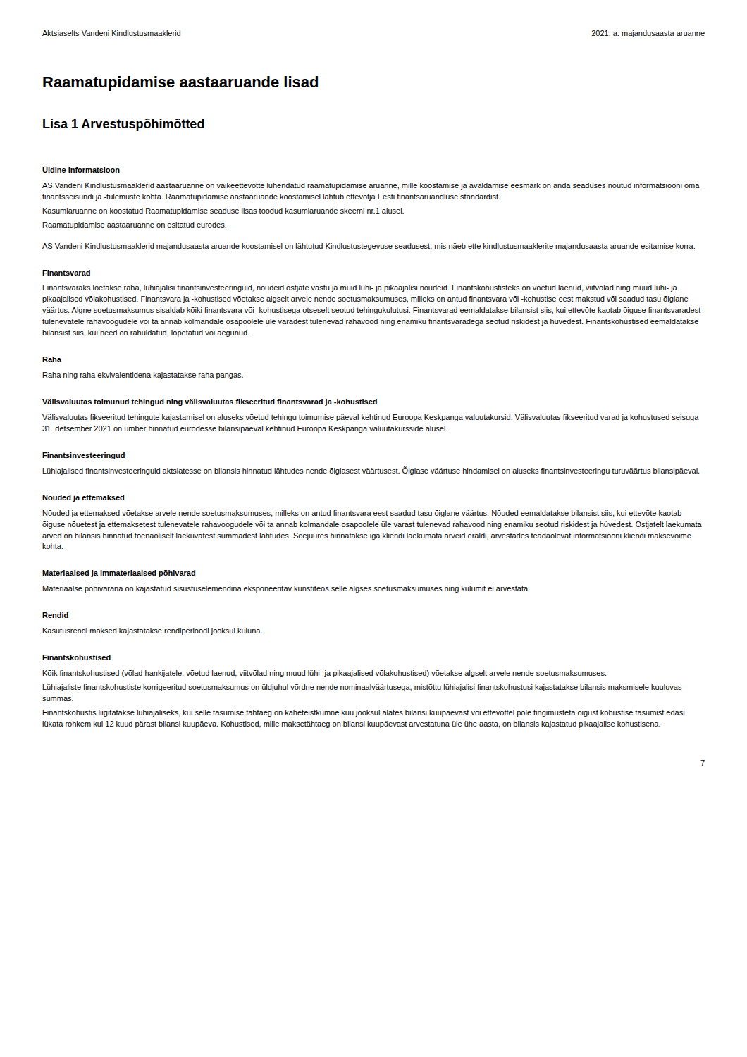Aktsiaselts Vandeni Kindlustusmaaklerid 2021. a. majandusaasta aruanne
Raamatupidamise aastaaruande lisad
Lisa 1 Arvestuspõhimõtted
Üldine informatsioon
AS Vandeni Kindlustusmaaklerid aastaaruanne on väikeettevõtte lühendatud raamatupidamise aruanne, mille koostamise ja avaldamise eesmärk on anda seaduses nõutud informatsiooni oma finantsseisundi ja -tulemuste kohta. Raamatupidamise aastaaruande koostamisel lähtub ettevõtja Eesti finantsaruandluse standardist.
Kasumiaruanne on koostatud Raamatupidamise seaduse lisas toodud kasumiaruande skeemi nr.1 alusel.
Raamatupidamise aastaaruanne on esitatud eurodes.
AS Vandeni Kindlustusmaaklerid majandusaasta aruande koostamisel on lähtutud Kindlustustegevuse seadusest, mis näeb ette kindlustusmaaklerite majandusaasta aruande esitamise korra.
Finantsvarad
Finantsvaraks loetakse raha, lühiajalisi finantsinvesteeringuid, nõudeid ostjate vastu ja muid lühi- ja pikaajalisi nõudeid. Finantskohustisteks on võetud laenud, viitvõlad ning muud lühi- ja pikaajalised võlakohustised. Finantsvara ja -kohustised võetakse algselt arvele nende soetusmaksumuses, milleks on antud finantsvara või -kohustise eest makstud või saadud tasu õiglane väärtus. Algne soetusmaksumus sisaldab kõiki finantsvara või -kohustisega otseselt seotud tehingukulutusi. Finantsvarad eemaldatakse bilansist siis, kui ettevõte kaotab õiguse finantsvaradest tulenevatele rahavoogudele või ta annab kolmandale osapoolele üle varadest tulenevad rahavood ning enamiku finantsvaradega seotud riskidest ja hüvedest. Finantskohustised eemaldatakse bilansist siis, kui need on rahuldatud, lõpetatud või aegunud.
Raha
Raha ning raha ekvivalentidena kajastatakse raha pangas.
Välisvaluutas toimunud tehingud ning välisvaluutas fikseeritud finantsvarad ja -kohustised
Välisvaluutas fikseeritud tehingute kajastamisel on aluseks võetud tehingu toimumise päeval kehtinud Euroopa Keskpanga valuutakursid. Välisvaluutas fikseeritud varad ja kohustused seisuga 31. detsember 2021 on ümber hinnatud eurodesse bilansipäeval kehtinud Euroopa Keskpanga valuutakursside alusel.
Finantsinvesteeringud
Lühiajalised finantsinvesteeringuid aktsiatesse on bilansis hinnatud lähtudes nende õiglasest väärtusest. Õiglase väärtuse hindamisel on aluseks finantsinvesteeringu turuväärtus bilansipäeval.
Nõuded ja ettemaksed
Nõuded ja ettemaksed võetakse arvele nende soetusmaksumuses, milleks on antud finantsvara eest saadud tasu õiglane väärtus. Nõuded eemaldatakse bilansist siis, kui ettevõte kaotab õiguse nõuetest ja ettemaksetest tulenevatele rahavoogudele või ta annab kolmandale osapoolele üle varast tulenevad rahavood ning enamiku seotud riskidest ja hüvedest. Ostjatelt laekumata arved on bilansis hinnatud tõenäoliselt laekuvatest summadest lähtudes. Seejuures hinnatakse iga kliendi laekumata arveid eraldi, arvestades teadaolevat informatsiooni kliendi maksevõime kohta.
Materiaalsed ja immateriaalsed põhivarad
Materiaalse põhivarana on kajastatud sisustuselemendina eksponeeritav kunstiteos selle algses soetusmaksumuses ning kulumit ei arvestata.
Rendid
Kasutusrendi maksed kajastatakse rendiperioodi jooksul kuluna.
Finantskohustised
Kõik finantskohustised (võlad hankijatele, võetud laenud, viitvõlad ning muud lühi- ja pikaajalised võlakohustised) võetakse algselt arvele nende soetusmaksumuses.
Lühiajaliste finantskohustiste korrigeeritud soetusmaksumus on üldjuhul võrdne nende nominaalväärtusega, mistõttu lühiajalisi finantskohustusi kajastatakse bilansis maksmisele kuuluvas summas.
Finantskohustis liigitatakse lühiajaliseks, kui selle tasumise tähtaeg on kaheteistkümne kuu jooksul alates bilansi kuupäevast või ettevõttel pole tingimusteta õigust kohustise tasumist edasi lükata rohkem kui 12 kuud pärast bilansi kuupäeva. Kohustised, mille maksetähtaeg on bilansi kuupäevast arvestatuna üle ühe aasta, on bilansis kajastatud pikaajalise kohustisena.
7